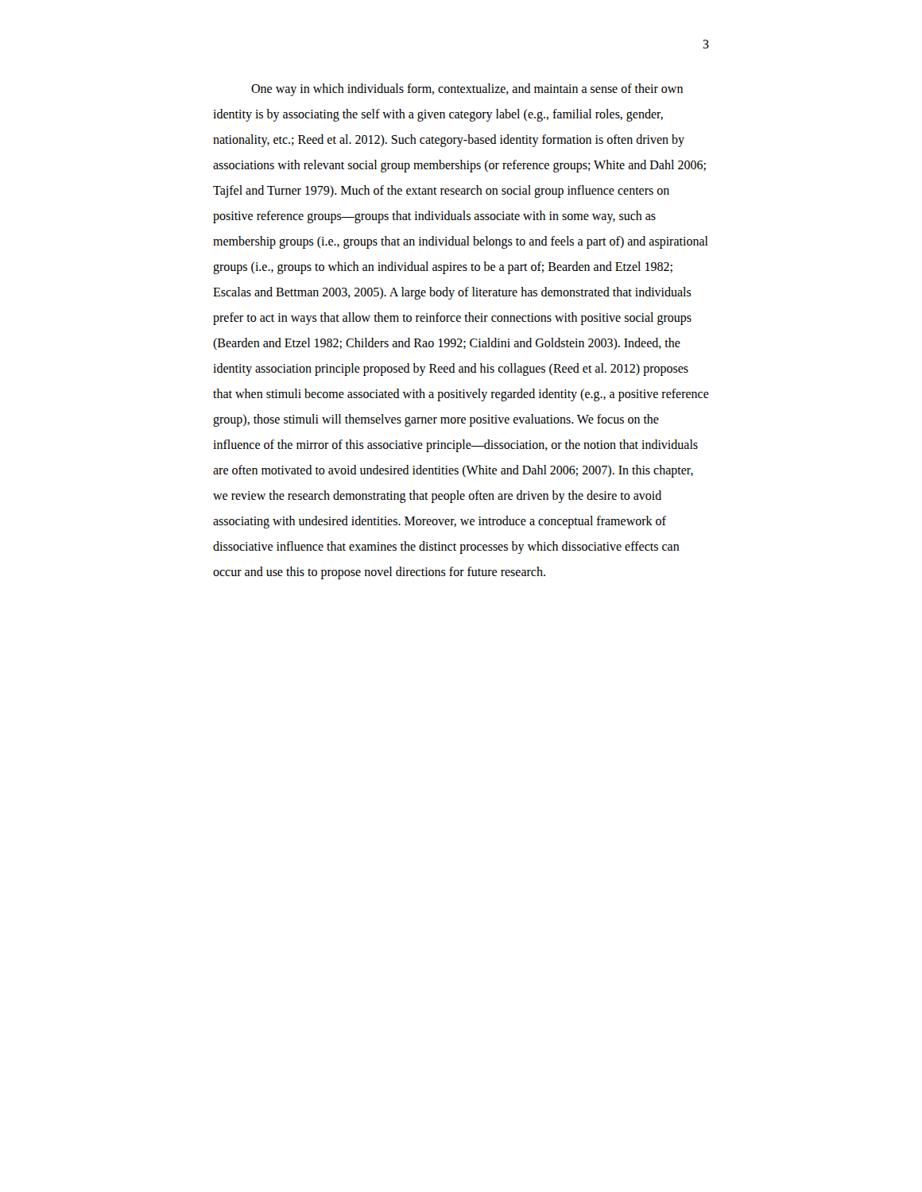3
One way in which individuals form, contextualize, and maintain a sense of their own identity is by associating the self with a given category label (e.g., familial roles, gender, nationality, etc.; Reed et al. 2012). Such category-based identity formation is often driven by associations with relevant social group memberships (or reference groups; White and Dahl 2006; Tajfel and Turner 1979). Much of the extant research on social group influence centers on positive reference groups—groups that individuals associate with in some way, such as membership groups (i.e., groups that an individual belongs to and feels a part of) and aspirational groups (i.e., groups to which an individual aspires to be a part of; Bearden and Etzel 1982; Escalas and Bettman 2003, 2005). A large body of literature has demonstrated that individuals prefer to act in ways that allow them to reinforce their connections with positive social groups (Bearden and Etzel 1982; Childers and Rao 1992; Cialdini and Goldstein 2003). Indeed, the identity association principle proposed by Reed and his collagues (Reed et al. 2012) proposes that when stimuli become associated with a positively regarded identity (e.g., a positive reference group), those stimuli will themselves garner more positive evaluations. We focus on the influence of the mirror of this associative principle—dissociation, or the notion that individuals are often motivated to avoid undesired identities (White and Dahl 2006; 2007). In this chapter, we review the research demonstrating that people often are driven by the desire to avoid associating with undesired identities. Moreover, we introduce a conceptual framework of dissociative influence that examines the distinct processes by which dissociative effects can occur and use this to propose novel directions for future research.